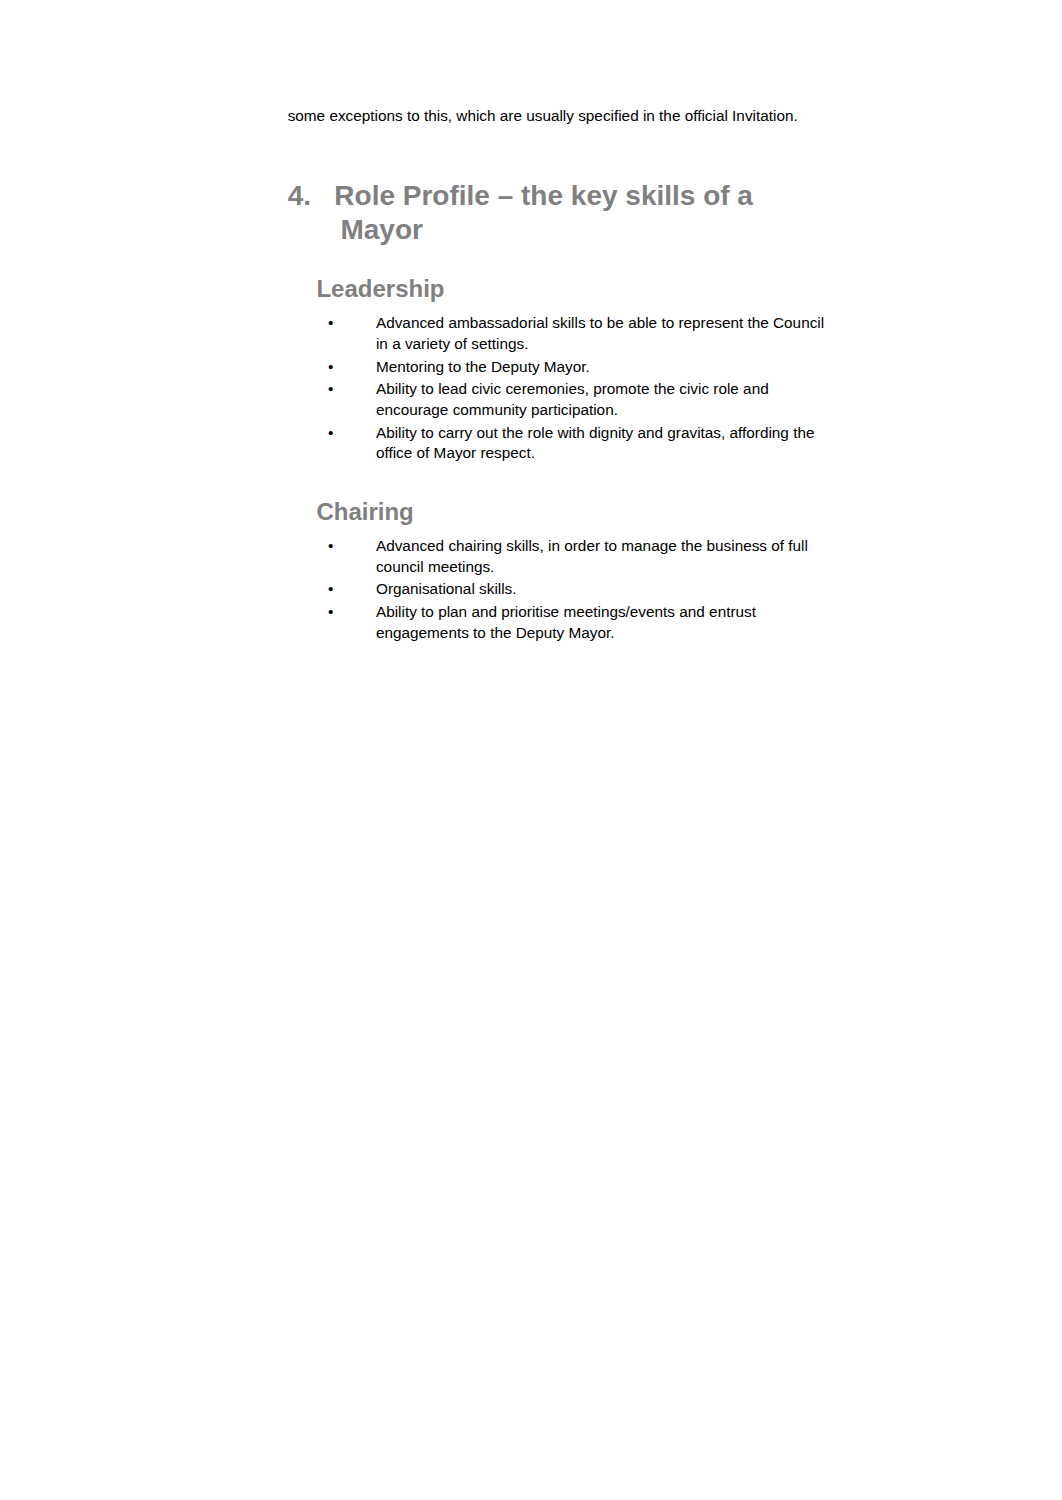some exceptions to this, which are usually specified in the official Invitation.
4. Role Profile – the key skills of a Mayor
Leadership
Advanced ambassadorial skills to be able to represent the Council in a variety of settings.
Mentoring to the Deputy Mayor.
Ability to lead civic ceremonies, promote the civic role and encourage community participation.
Ability to carry out the role with dignity and gravitas, affording the office of Mayor respect.
Chairing
Advanced chairing skills, in order to manage the business of full council meetings.
Organisational skills.
Ability to plan and prioritise meetings/events and entrust engagements to the Deputy Mayor.